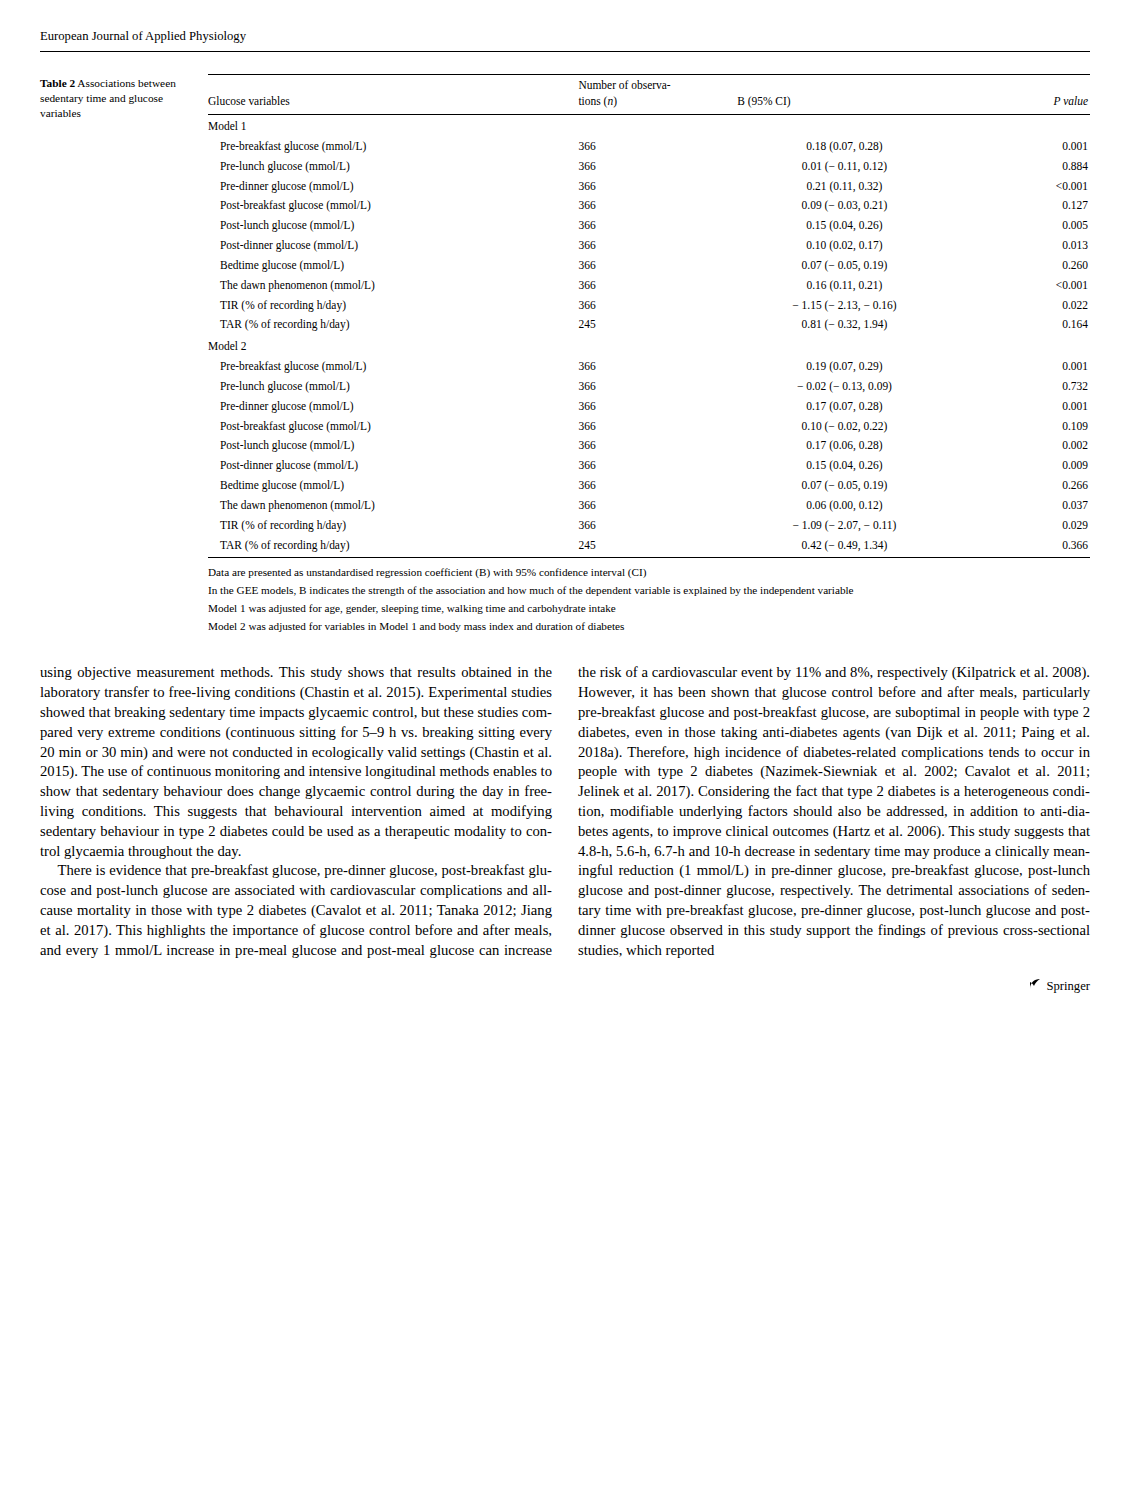European Journal of Applied Physiology
Table 2 Associations between sedentary time and glucose variables
| Glucose variables | Number of observa- tions ( n ) | B (95% CI) | P value |
| --- | --- | --- | --- |
| Model 1 | | | |
| Pre-breakfast glucose (mmol/L) | 366 | 0.18 (0.07, 0.28) | 0.001 |
| Pre-lunch glucose (mmol/L) | 366 | 0.01 (− 0.11, 0.12) | 0.884 |
| Pre-dinner glucose (mmol/L) | 366 | 0.21 (0.11, 0.32) | <0.001 |
| Post-breakfast glucose (mmol/L) | 366 | 0.09 (− 0.03, 0.21) | 0.127 |
| Post-lunch glucose (mmol/L) | 366 | 0.15 (0.04, 0.26) | 0.005 |
| Post-dinner glucose (mmol/L) | 366 | 0.10 (0.02, 0.17) | 0.013 |
| Bedtime glucose (mmol/L) | 366 | 0.07 (− 0.05, 0.19) | 0.260 |
| The dawn phenomenon (mmol/L) | 366 | 0.16 (0.11, 0.21) | <0.001 |
| TIR (% of recording h/day) | 366 | − 1.15 (− 2.13, − 0.16) | 0.022 |
| TAR (% of recording h/day) | 245 | 0.81 (− 0.32, 1.94) | 0.164 |
| Model 2 | | | |
| Pre-breakfast glucose (mmol/L) | 366 | 0.19 (0.07, 0.29) | 0.001 |
| Pre-lunch glucose (mmol/L) | 366 | − 0.02 (− 0.13, 0.09) | 0.732 |
| Pre-dinner glucose (mmol/L) | 366 | 0.17 (0.07, 0.28) | 0.001 |
| Post-breakfast glucose (mmol/L) | 366 | 0.10 (− 0.02, 0.22) | 0.109 |
| Post-lunch glucose (mmol/L) | 366 | 0.17 (0.06, 0.28) | 0.002 |
| Post-dinner glucose (mmol/L) | 366 | 0.15 (0.04, 0.26) | 0.009 |
| Bedtime glucose (mmol/L) | 366 | 0.07 (− 0.05, 0.19) | 0.266 |
| The dawn phenomenon (mmol/L) | 366 | 0.06 (0.00, 0.12) | 0.037 |
| TIR (% of recording h/day) | 366 | − 1.09 (− 2.07, − 0.11) | 0.029 |
| TAR (% of recording h/day) | 245 | 0.42 (− 0.49, 1.34) | 0.366 |
Data are presented as unstandardised regression coefficient (B) with 95% confidence interval (CI)
In the GEE models, B indicates the strength of the association and how much of the dependent variable is explained by the independent variable
Model 1 was adjusted for age, gender, sleeping time, walking time and carbohydrate intake
Model 2 was adjusted for variables in Model 1 and body mass index and duration of diabetes
using objective measurement methods. This study shows that results obtained in the laboratory transfer to free-living conditions (Chastin et al. 2015). Experimental studies showed that breaking sedentary time impacts glycaemic control, but these studies compared very extreme conditions (continuous sitting for 5–9 h vs. breaking sitting every 20 min or 30 min) and were not conducted in ecologically valid settings (Chastin et al. 2015). The use of continuous monitoring and intensive longitudinal methods enables to show that sedentary behaviour does change glycaemic control during the day in free-living conditions. This suggests that behavioural intervention aimed at modifying sedentary behaviour in type 2 diabetes could be used as a therapeutic modality to control glycaemia throughout the day.
There is evidence that pre-breakfast glucose, pre-dinner glucose, post-breakfast glucose and post-lunch glucose are associated with cardiovascular complications and all-cause mortality in those with type 2 diabetes (Cavalot et al. 2011; Tanaka 2012; Jiang et al. 2017). This highlights the importance of glucose control before and after meals, and every 1 mmol/L increase in pre-meal glucose and post-meal glucose can increase the risk of a cardiovascular event by 11% and 8%, respectively (Kilpatrick et al. 2008). However, it has been shown that glucose control before and after meals, particularly pre-breakfast glucose and post-breakfast glucose, are suboptimal in people with type 2 diabetes, even in those taking anti-diabetes agents (van Dijk et al. 2011; Paing et al. 2018a). Therefore, high incidence of diabetes-related complications tends to occur in people with type 2 diabetes (Nazimek-Siewniak et al. 2002; Cavalot et al. 2011; Jelinek et al. 2017). Considering the fact that type 2 diabetes is a heterogeneous condition, modifiable underlying factors should also be addressed, in addition to anti-diabetes agents, to improve clinical outcomes (Hartz et al. 2006). This study suggests that 4.8-h, 5.6-h, 6.7-h and 10-h decrease in sedentary time may produce a clinically meaningful reduction (1 mmol/L) in pre-dinner glucose, pre-breakfast glucose, post-lunch glucose and post-dinner glucose, respectively. The detrimental associations of sedentary time with pre-breakfast glucose, pre-dinner glucose, post-lunch glucose and post-dinner glucose observed in this study support the findings of previous cross-sectional studies, which reported
Springer